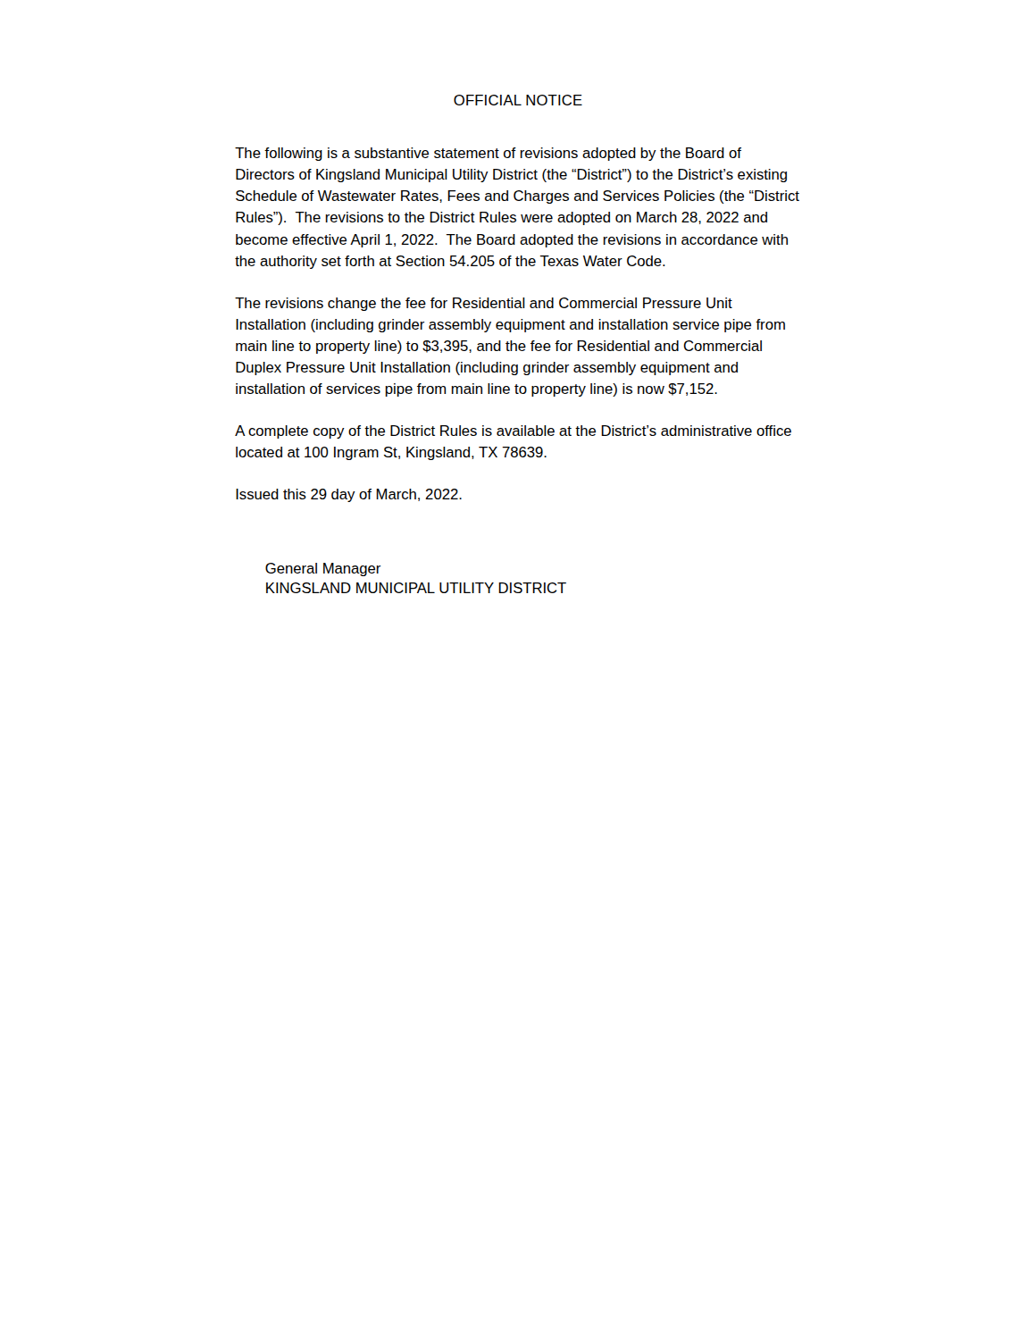OFFICIAL NOTICE
The following is a substantive statement of revisions adopted by the Board of Directors of Kingsland Municipal Utility District (the “District”) to the District’s existing Schedule of Wastewater Rates, Fees and Charges and Services Policies (the “District Rules”). The revisions to the District Rules were adopted on March 28, 2022 and become effective April 1, 2022. The Board adopted the revisions in accordance with the authority set forth at Section 54.205 of the Texas Water Code.
The revisions change the fee for Residential and Commercial Pressure Unit Installation (including grinder assembly equipment and installation service pipe from main line to property line) to $3,395, and the fee for Residential and Commercial Duplex Pressure Unit Installation (including grinder assembly equipment and installation of services pipe from main line to property line) is now $7,152.
A complete copy of the District Rules is available at the District’s administrative office located at 100 Ingram St, Kingsland, TX 78639.
Issued this 29 day of March, 2022.
General Manager KINGSLAND MUNICIPAL UTILITY DISTRICT